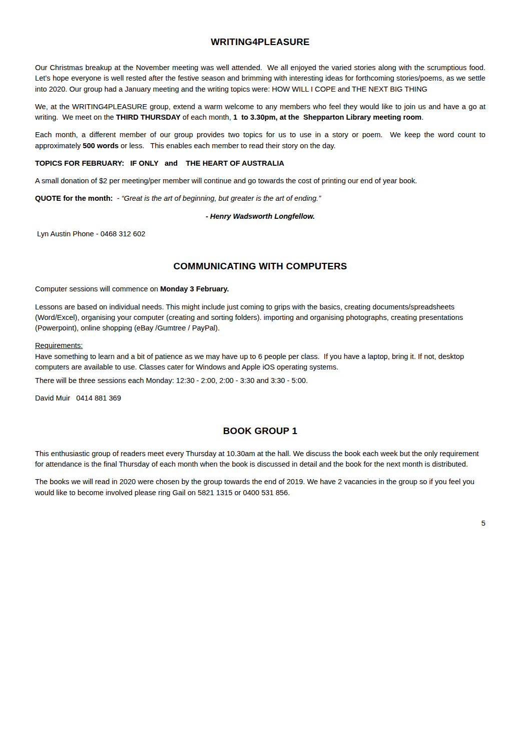WRITING4PLEASURE
Our Christmas breakup at the November meeting was well attended. We all enjoyed the varied stories along with the scrumptious food. Let’s hope everyone is well rested after the festive season and brimming with interesting ideas for forthcoming stories/poems, as we settle into 2020. Our group had a January meeting and the writing topics were: HOW WILL I COPE and THE NEXT BIG THING
We, at the WRITING4PLEASURE group, extend a warm welcome to any members who feel they would like to join us and have a go at writing. We meet on the THIRD THURSDAY of each month, 1 to 3.30pm, at the Shepparton Library meeting room.
Each month, a different member of our group provides two topics for us to use in a story or poem. We keep the word count to approximately 500 words or less. This enables each member to read their story on the day.
TOPICS FOR FEBRUARY: IF ONLY and THE HEART OF AUSTRALIA
A small donation of $2 per meeting/per member will continue and go towards the cost of printing our end of year book.
QUOTE for the month: - “Great is the art of beginning, but greater is the art of ending.”
- Henry Wadsworth Longfellow.
Lyn Austin Phone - 0468 312 602
COMMUNICATING WITH COMPUTERS
Computer sessions will commence on Monday 3 February.
Lessons are based on individual needs. This might include just coming to grips with the basics, creating documents/spreadsheets (Word/Excel), organising your computer (creating and sorting folders). importing and organising photographs, creating presentations (Powerpoint), online shopping (eBay /Gumtree / PayPal).
Requirements:
Have something to learn and a bit of patience as we may have up to 6 people per class. If you have a laptop, bring it. If not, desktop computers are available to use. Classes cater for Windows and Apple iOS operating systems.
There will be three sessions each Monday: 12:30 - 2:00, 2:00 - 3:30 and 3:30 - 5:00.
David Muir 0414 881 369
BOOK GROUP 1
This enthusiastic group of readers meet every Thursday at 10.30am at the hall. We discuss the book each week but the only requirement for attendance is the final Thursday of each month when the book is discussed in detail and the book for the next month is distributed.
The books we will read in 2020 were chosen by the group towards the end of 2019. We have 2 vacancies in the group so if you feel you would like to become involved please ring Gail on 5821 1315 or 0400 531 856.
5